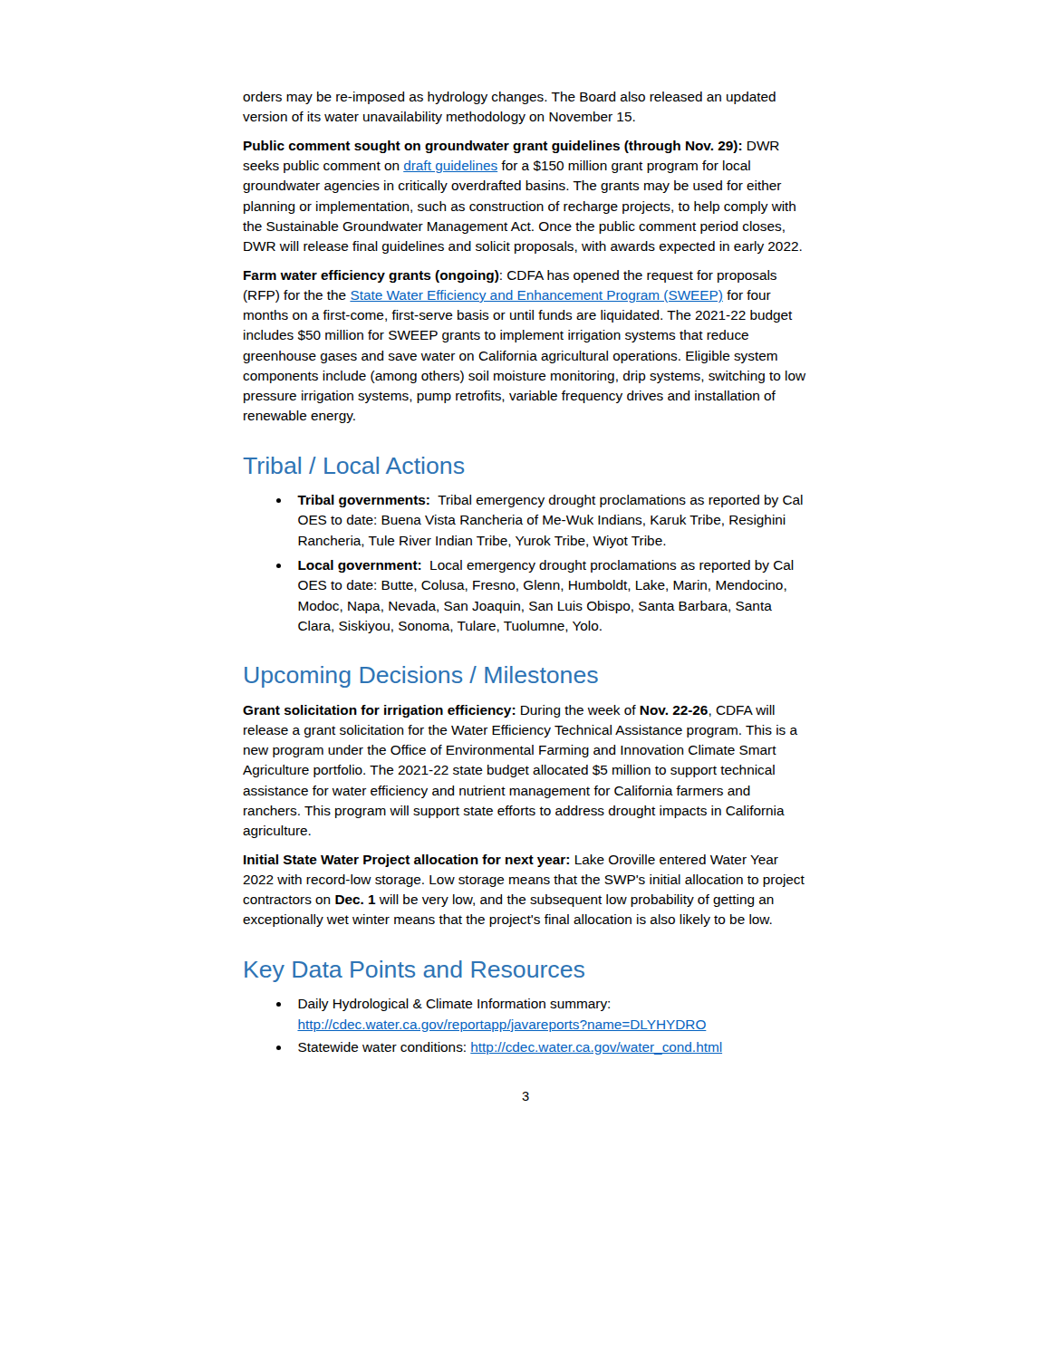orders may be re-imposed as hydrology changes. The Board also released an updated version of its water unavailability methodology on November 15.
Public comment sought on groundwater grant guidelines (through Nov. 29): DWR seeks public comment on draft guidelines for a $150 million grant program for local groundwater agencies in critically overdrafted basins. The grants may be used for either planning or implementation, such as construction of recharge projects, to help comply with the Sustainable Groundwater Management Act. Once the public comment period closes, DWR will release final guidelines and solicit proposals, with awards expected in early 2022.
Farm water efficiency grants (ongoing): CDFA has opened the request for proposals (RFP) for the the State Water Efficiency and Enhancement Program (SWEEP) for four months on a first-come, first-serve basis or until funds are liquidated. The 2021-22 budget includes $50 million for SWEEP grants to implement irrigation systems that reduce greenhouse gases and save water on California agricultural operations. Eligible system components include (among others) soil moisture monitoring, drip systems, switching to low pressure irrigation systems, pump retrofits, variable frequency drives and installation of renewable energy.
Tribal / Local Actions
Tribal governments: Tribal emergency drought proclamations as reported by Cal OES to date: Buena Vista Rancheria of Me-Wuk Indians, Karuk Tribe, Resighini Rancheria, Tule River Indian Tribe, Yurok Tribe, Wiyot Tribe.
Local government: Local emergency drought proclamations as reported by Cal OES to date: Butte, Colusa, Fresno, Glenn, Humboldt, Lake, Marin, Mendocino, Modoc, Napa, Nevada, San Joaquin, San Luis Obispo, Santa Barbara, Santa Clara, Siskiyou, Sonoma, Tulare, Tuolumne, Yolo.
Upcoming Decisions / Milestones
Grant solicitation for irrigation efficiency: During the week of Nov. 22-26, CDFA will release a grant solicitation for the Water Efficiency Technical Assistance program. This is a new program under the Office of Environmental Farming and Innovation Climate Smart Agriculture portfolio. The 2021-22 state budget allocated $5 million to support technical assistance for water efficiency and nutrient management for California farmers and ranchers. This program will support state efforts to address drought impacts in California agriculture.
Initial State Water Project allocation for next year: Lake Oroville entered Water Year 2022 with record-low storage. Low storage means that the SWP's initial allocation to project contractors on Dec. 1 will be very low, and the subsequent low probability of getting an exceptionally wet winter means that the project's final allocation is also likely to be low.
Key Data Points and Resources
Daily Hydrological & Climate Information summary:
http://cdec.water.ca.gov/reportapp/javareports?name=DLYHYDRO
Statewide water conditions: http://cdec.water.ca.gov/water_cond.html
3